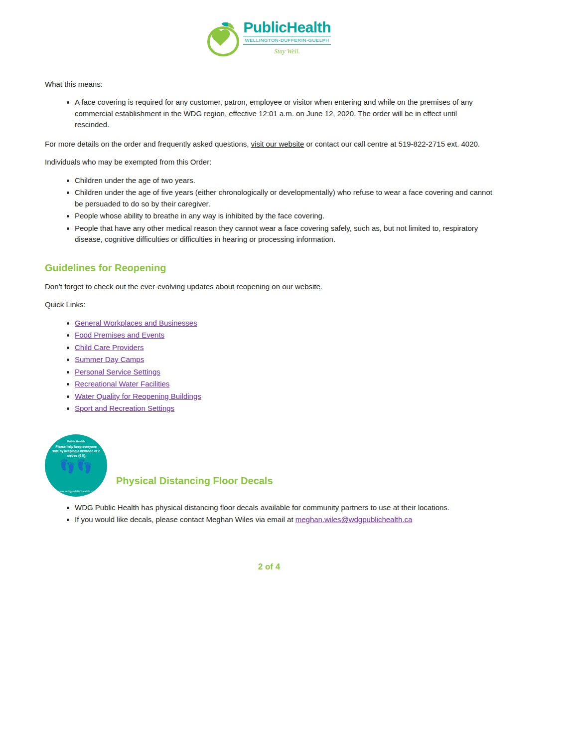Public Health
WELLINGTON-DUFFERIN-GUELPH
Stay Well.
What this means:
A face covering is required for any customer, patron, employee or visitor when entering and while on the premises of any commercial establishment in the WDG region, effective 12:01 a.m. on June 12, 2020. The order will be in effect until rescinded.
For more details on the order and frequently asked questions, visit our website or contact our call centre at 519-822-2715 ext. 4020.
Individuals who may be exempted from this Order:
Children under the age of two years.
Children under the age of five years (either chronologically or developmentally) who refuse to wear a face covering and cannot be persuaded to do so by their caregiver.
People whose ability to breathe in any way is inhibited by the face covering.
People that have any other medical reason they cannot wear a face covering safely, such as, but not limited to, respiratory disease, cognitive difficulties or difficulties in hearing or processing information.
Guidelines for Reopening
Don’t forget to check out the ever-evolving updates about reopening on our website.
Quick Links:
General Workplaces and Businesses
Food Premises and Events
Child Care Providers
Summer Day Camps
Personal Service Settings
Recreational Water Facilities
Water Quality for Reopening Buildings
Sport and Recreation Settings
PublicHealth
Please help keep everyone safe by keeping a distance of 2 metres (6 ft)
👣👣
www.wdgpublichealth.ca
Physical Distancing Floor Decals
WDG Public Health has physical distancing floor decals available for community partners to use at their locations.
If you would like decals, please contact Meghan Wiles via email at meghan.wiles@wdgpublichealth.ca
2 of 4